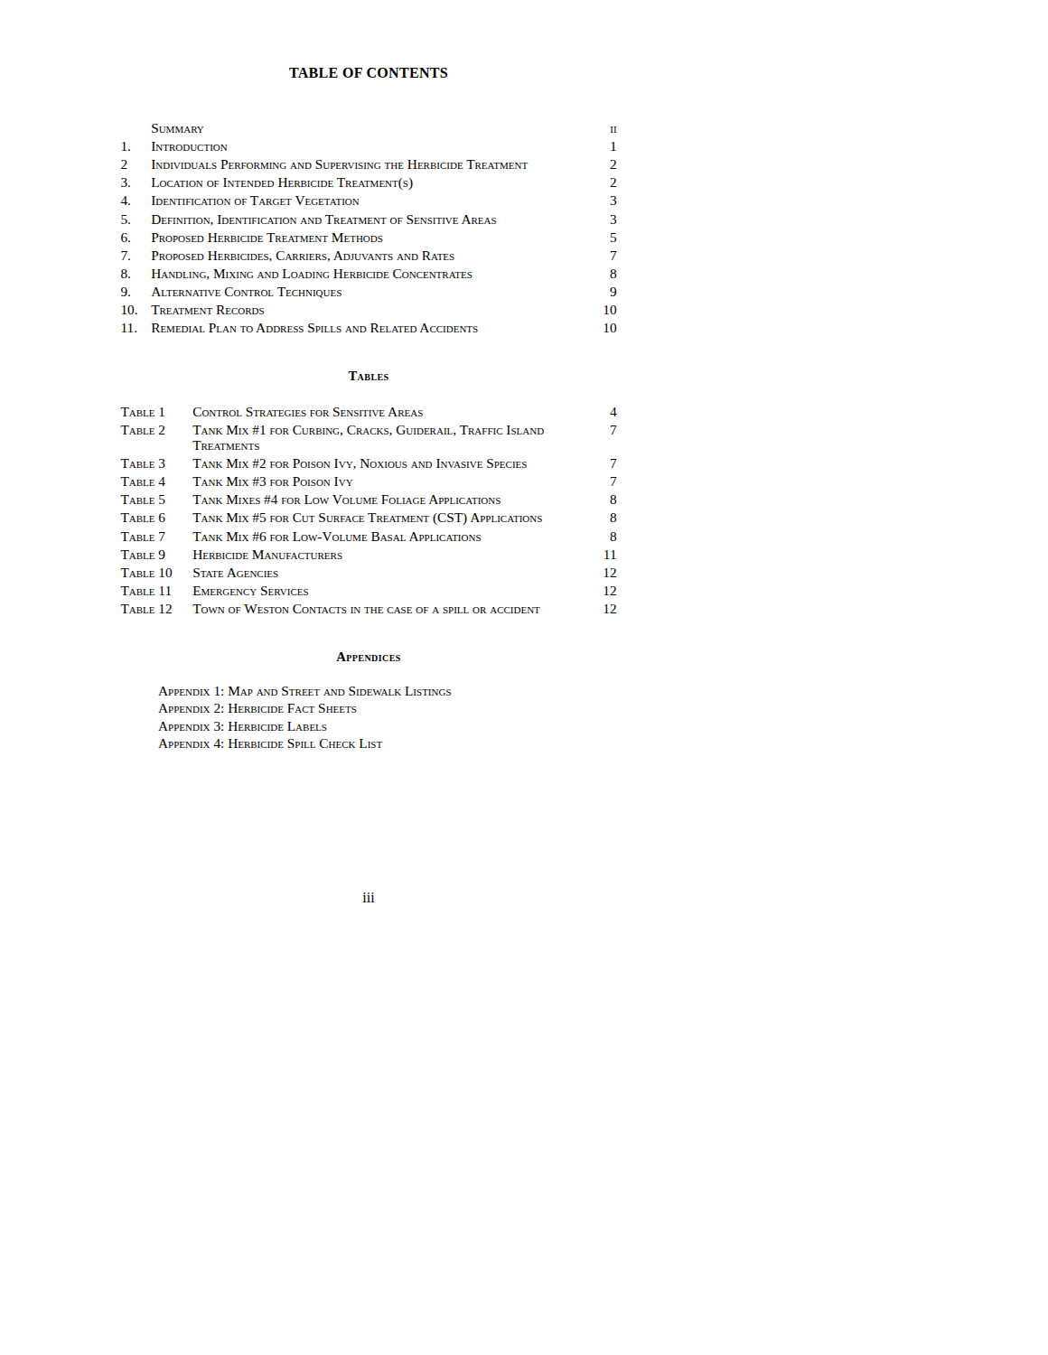TABLE OF CONTENTS
| | Summary | ii |
| 1. | Introduction | 1 |
| 2 | Individuals Performing and Supervising the Herbicide Treatment | 2 |
| 3. | Location of Intended Herbicide Treatment(s) | 2 |
| 4. | Identification of Target Vegetation | 3 |
| 5. | Definition, Identification and Treatment of Sensitive Areas | 3 |
| 6. | Proposed Herbicide Treatment Methods | 5 |
| 7. | Proposed Herbicides, Carriers, Adjuvants and Rates | 7 |
| 8. | Handling, Mixing and Loading Herbicide Concentrates | 8 |
| 9. | Alternative Control Techniques | 9 |
| 10. | Treatment Records | 10 |
| 11. | Remedial Plan to Address Spills and Related Accidents | 10 |
Tables
| Table 1 | Control Strategies for Sensitive Areas | 4 |
| Table 2 | Tank Mix #1 for Curbing, Cracks, Guiderail, Traffic Island Treatments | 7 |
| Table 3 | Tank Mix #2 for Poison Ivy, Noxious and Invasive Species | 7 |
| Table 4 | Tank Mix #3 for Poison Ivy | 7 |
| Table 5 | Tank Mixes #4 for Low Volume Foliage Applications | 8 |
| Table 6 | Tank Mix #5 for Cut Surface Treatment (CST) Applications | 8 |
| Table 7 | Tank Mix #6 for Low-Volume Basal Applications | 8 |
| Table 9 | Herbicide Manufacturers | 11 |
| Table 10 | State Agencies | 12 |
| Table 11 | Emergency Services | 12 |
| Table 12 | Town of Weston Contacts in the case of a spill or accident | 12 |
Appendices
Appendix 1: Map and Street and Sidewalk Listings
Appendix 2: Herbicide Fact Sheets
Appendix 3: Herbicide Labels
Appendix 4: Herbicide Spill Check List
iii